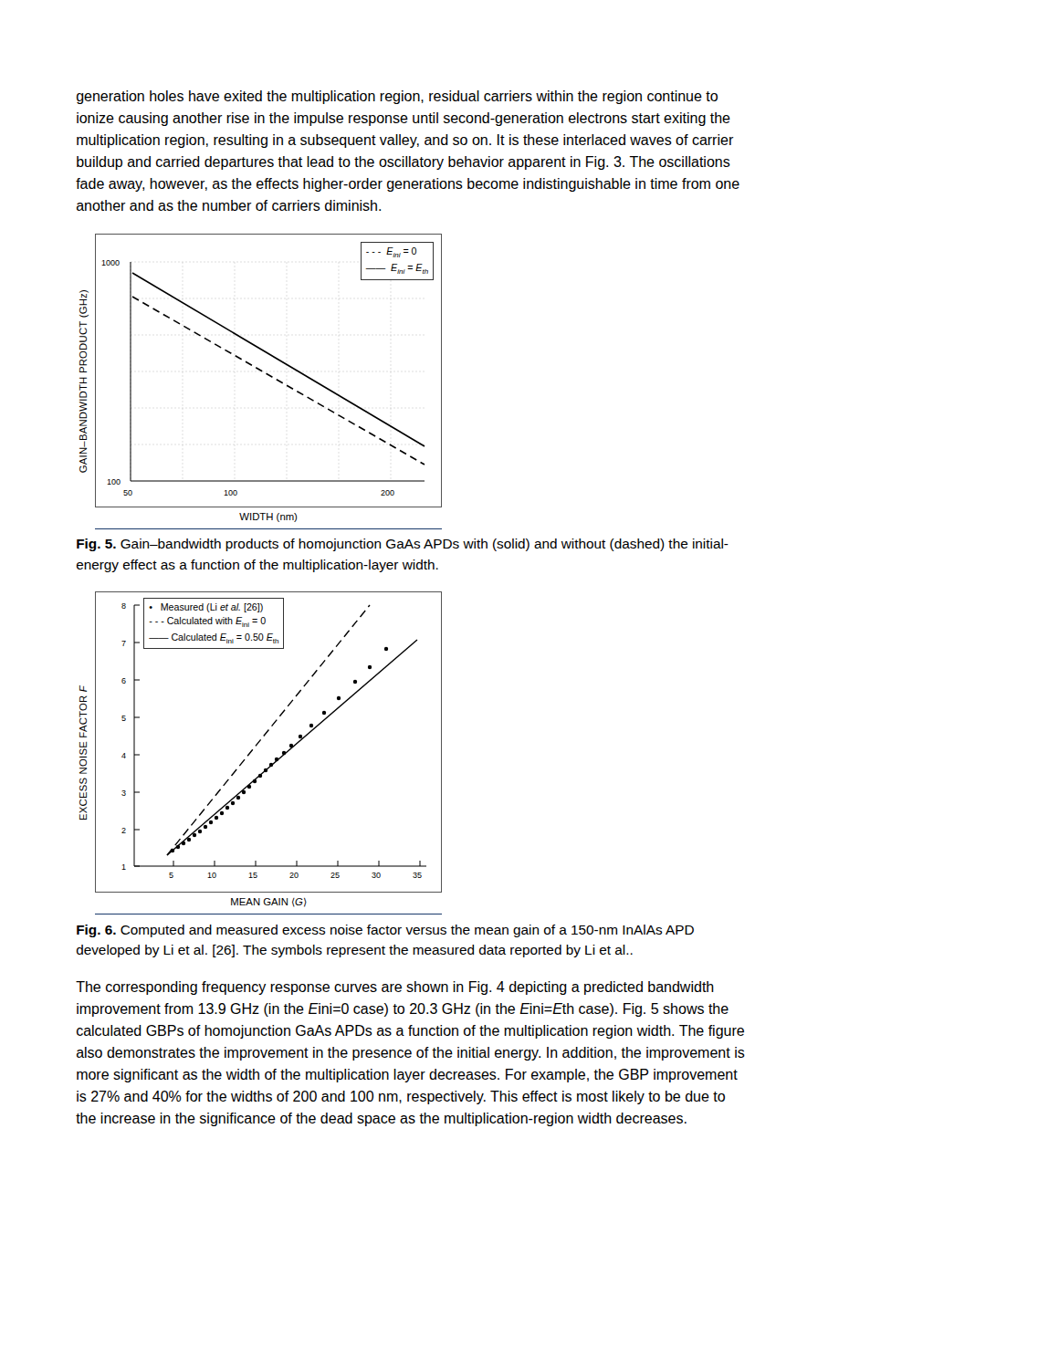generation holes have exited the multiplication region, residual carriers within the region continue to ionize causing another rise in the impulse response until second-generation electrons start exiting the multiplication region, resulting in a subsequent valley, and so on. It is these interlaced waves of carrier buildup and carried departures that lead to the oscillatory behavior apparent in Fig. 3. The oscillations fade away, however, as the effects higher-order generations become indistinguishable in time from one another and as the number of carriers diminish.
GAIN–BANDWIDTH PRODUCT (GHz)
1000 100 50 100 200
- - - Eini = 0
—— Eini = Eth
WIDTH (nm)
Fig. 5. Gain–bandwidth products of homojunction GaAs APDs with (solid) and without (dashed) the initial-energy effect as a function of the multiplication-layer width.
EXCESS NOISE FACTOR F
8 7 6 5 4 3 2 1 5 10 15 20 25 30 35
• Measured (Li et al. [26])
- - - Calculated with Eini = 0
—— Calculated Eini = 0.50 Eth
MEAN GAIN ⟨G⟩
Fig. 6. Computed and measured excess noise factor versus the mean gain of a 150-nm InAlAs APD developed by Li et al. [26]. The symbols represent the measured data reported by Li et al..
The corresponding frequency response curves are shown in Fig. 4 depicting a predicted bandwidth improvement from 13.9 GHz (in the Eini=0 case) to 20.3 GHz (in the Eini=Eth case). Fig. 5 shows the calculated GBPs of homojunction GaAs APDs as a function of the multiplication region width. The figure also demonstrates the improvement in the presence of the initial energy. In addition, the improvement is more significant as the width of the multiplication layer decreases. For example, the GBP improvement is 27% and 40% for the widths of 200 and 100 nm, respectively. This effect is most likely to be due to the increase in the significance of the dead space as the multiplication-region width decreases.